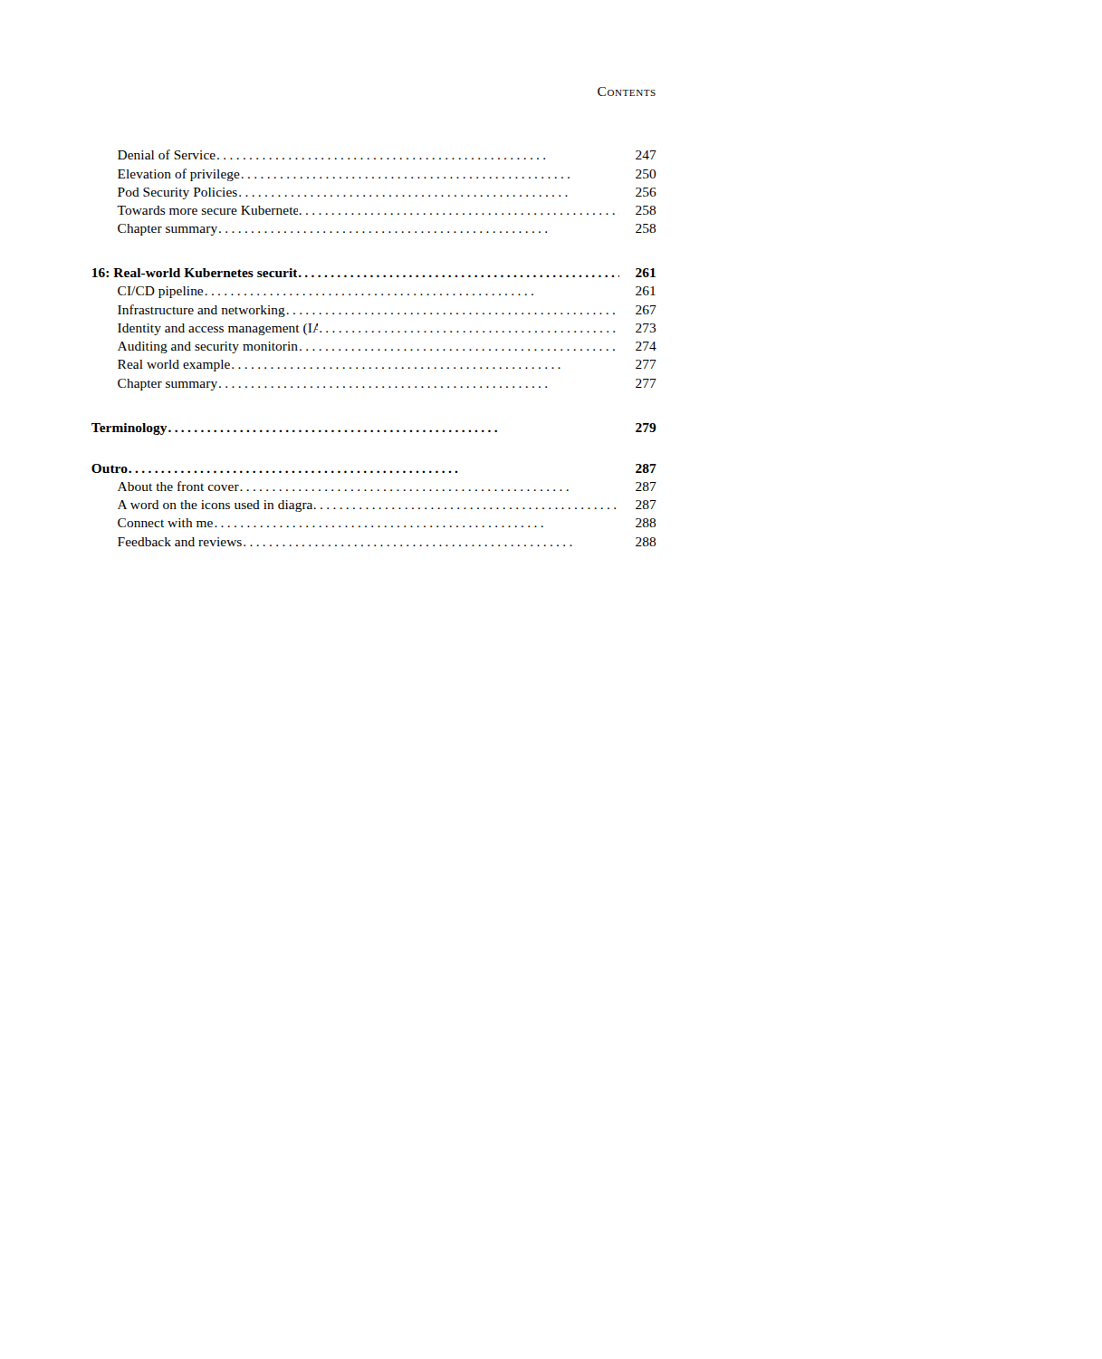Contents
Denial of Service................................................... 247
Elevation of privilege................................................... 250
Pod Security Policies................................................... 256
Towards more secure Kubernetes................................................... 258
Chapter summary................................................... 258
16: Real-world Kubernetes security................................................... 261
CI/CD pipeline................................................... 261
Infrastructure and networking................................................... 267
Identity and access management (IAM)................................................... 273
Auditing and security monitoring................................................... 274
Real world example................................................... 277
Chapter summary................................................... 277
Terminology................................................... 279
Outro................................................... 287
About the front cover................................................... 287
A word on the icons used in diagrams................................................... 287
Connect with me................................................... 288
Feedback and reviews................................................... 288